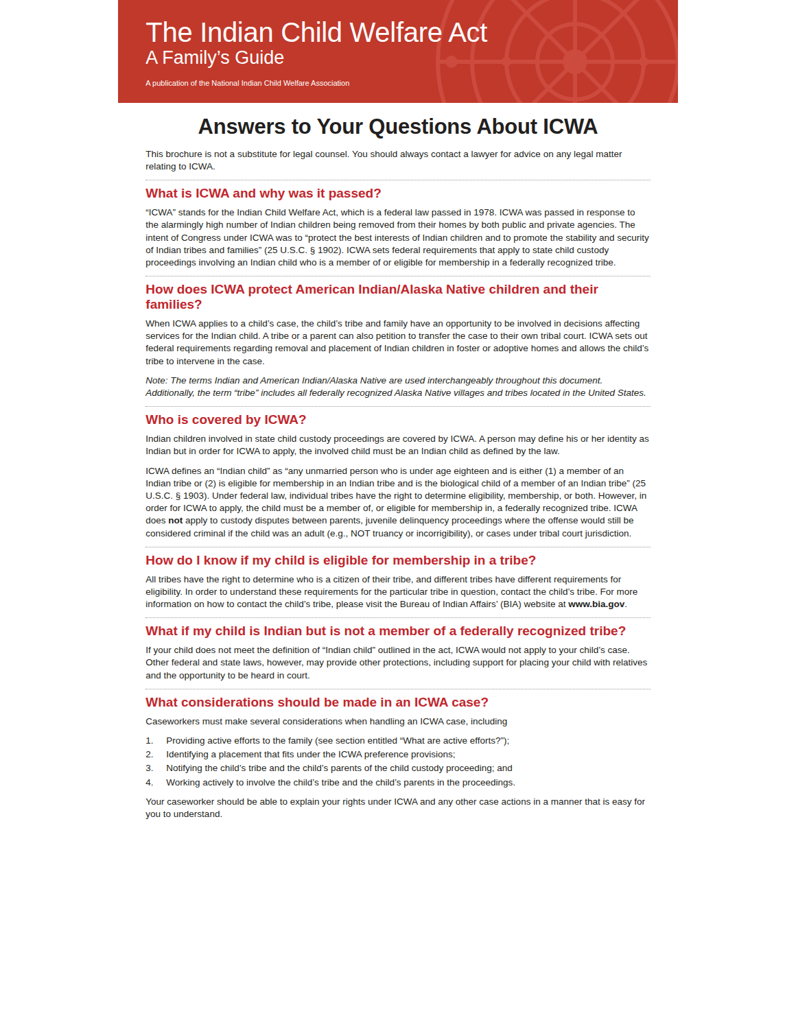The Indian Child Welfare Act
A Family’s Guide
A publication of the National Indian Child Welfare Association
Answers to Your Questions About ICWA
This brochure is not a substitute for legal counsel. You should always contact a lawyer for advice on any legal matter relating to ICWA.
What is ICWA and why was it passed?
“ICWA” stands for the Indian Child Welfare Act, which is a federal law passed in 1978. ICWA was passed in response to the alarmingly high number of Indian children being removed from their homes by both public and private agencies. The intent of Congress under ICWA was to “protect the best interests of Indian children and to promote the stability and security of Indian tribes and families” (25 U.S.C. § 1902). ICWA sets federal requirements that apply to state child custody proceedings involving an Indian child who is a member of or eligible for membership in a federally recognized tribe.
How does ICWA protect American Indian/Alaska Native children and their families?
When ICWA applies to a child’s case, the child’s tribe and family have an opportunity to be involved in decisions affecting services for the Indian child. A tribe or a parent can also petition to transfer the case to their own tribal court. ICWA sets out federal requirements regarding removal and placement of Indian children in foster or adoptive homes and allows the child’s tribe to intervene in the case.
Note: The terms Indian and American Indian/Alaska Native are used interchangeably throughout this document. Additionally, the term “tribe” includes all federally recognized Alaska Native villages and tribes located in the United States.
Who is covered by ICWA?
Indian children involved in state child custody proceedings are covered by ICWA. A person may define his or her identity as Indian but in order for ICWA to apply, the involved child must be an Indian child as defined by the law.
ICWA defines an “Indian child” as “any unmarried person who is under age eighteen and is either (1) a member of an Indian tribe or (2) is eligible for membership in an Indian tribe and is the biological child of a member of an Indian tribe” (25 U.S.C. § 1903). Under federal law, individual tribes have the right to determine eligibility, membership, or both. However, in order for ICWA to apply, the child must be a member of, or eligible for membership in, a federally recognized tribe. ICWA does not apply to custody disputes between parents, juvenile delinquency proceedings where the offense would still be considered criminal if the child was an adult (e.g., NOT truancy or incorrigibility), or cases under tribal court jurisdiction.
How do I know if my child is eligible for membership in a tribe?
All tribes have the right to determine who is a citizen of their tribe, and different tribes have different requirements for eligibility. In order to understand these requirements for the particular tribe in question, contact the child’s tribe. For more information on how to contact the child’s tribe, please visit the Bureau of Indian Affairs’ (BIA) website at www.bia.gov.
What if my child is Indian but is not a member of a federally recognized tribe?
If your child does not meet the definition of “Indian child” outlined in the act, ICWA would not apply to your child’s case. Other federal and state laws, however, may provide other protections, including support for placing your child with relatives and the opportunity to be heard in court.
What considerations should be made in an ICWA case?
Caseworkers must make several considerations when handling an ICWA case, including
Providing active efforts to the family (see section entitled “What are active efforts?”);
Identifying a placement that fits under the ICWA preference provisions;
Notifying the child’s tribe and the child’s parents of the child custody proceeding; and
Working actively to involve the child’s tribe and the child’s parents in the proceedings.
Your caseworker should be able to explain your rights under ICWA and any other case actions in a manner that is easy for you to understand.